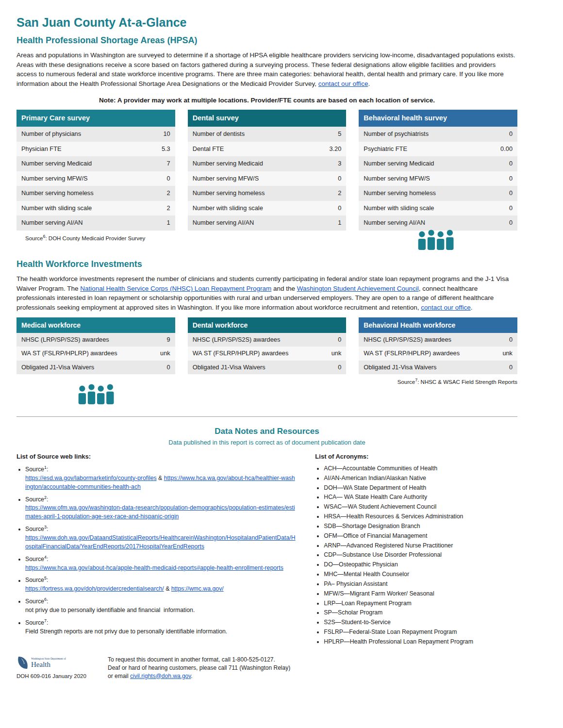San Juan County At-a-Glance
Health Professional Shortage Areas (HPSA)
Areas and populations in Washington are surveyed to determine if a shortage of HPSA eligible healthcare providers servicing low-income, disadvantaged populations exists. Areas with these designations receive a score based on factors gathered during a surveying process. These federal designations allow eligible facilities and providers access to numerous federal and state workforce incentive programs. There are three main categories: behavioral health, dental health and primary care. If you like more information about the Health Professional Shortage Area Designations or the Medicaid Provider Survey, contact our office.
Note: A provider may work at multiple locations. Provider/FTE counts are based on each location of service.
Primary Care survey
| Number of physicians | 10 |
| Physician FTE | 5.3 |
| Number serving Medicaid | 7 |
| Number serving MFW/S | 0 |
| Number serving homeless | 2 |
| Number with sliding scale | 2 |
| Number serving AI/AN | 1 |
Source6: DOH County Medicaid Provider Survey
Dental survey
| Number of dentists | 5 |
| Dental FTE | 3.20 |
| Number serving Medicaid | 3 |
| Number serving MFW/S | 0 |
| Number serving homeless | 2 |
| Number with sliding scale | 0 |
| Number serving AI/AN | 1 |
Behavioral health survey
| Number of psychiatrists | 0 |
| Psychiatric FTE | 0.00 |
| Number serving Medicaid | 0 |
| Number serving MFW/S | 0 |
| Number serving homeless | 0 |
| Number with sliding scale | 0 |
| Number serving AI/AN | 0 |
Health Workforce Investments
The health workforce investments represent the number of clinicians and students currently participating in federal and/or state loan repayment programs and the J-1 Visa Waiver Program. The National Health Service Corps (NHSC) Loan Repayment Program and the Washington Student Achievement Council, connect healthcare professionals interested in loan repayment or scholarship opportunities with rural and urban underserved employers. They are open to a range of different healthcare professionals seeking employment at approved sites in Washington. If you like more information about workforce recruitment and retention, contact our office.
Medical workforce
| NHSC (LRP/SP/S2S) awardees | 9 |
| WA ST (FSLRP/HPLRP) awardees | unk |
| Obligated J1-Visa Waivers | 0 |
Dental workforce
| NHSC (LRP/SP/S2S) awardees | 0 |
| WA ST (FSLRP/HPLRP) awardees | unk |
| Obligated J1-Visa Waivers | 0 |
Behavioral Health workforce
| NHSC (LRP/SP/S2S) awardees | 0 |
| WA ST (FSLRP/HPLRP) awardees | unk |
| Obligated J1-Visa Waivers | 0 |
Source7: NHSC & WSAC Field Strength Reports
Data Notes and Resources
Data published in this report is correct as of document publication date
List of Source web links:
Source1:
https://esd.wa.gov/labormarketinfo/county-profiles & https://www.hca.wa.gov/about-hca/healthier-washington/accountable-communities-health-ach
Source2:
https://www.ofm.wa.gov/washington-data-research/population-demographics/population-estimates/estimates-april-1-population-age-sex-race-and-hispanic-origin
Source3:
https://www.doh.wa.gov/DataandStatisticalReports/HealthcareinWashington/HospitalandPatientData/HospitalFinancialData/YearEndReports/2017HospitalYearEndReports
Source4:
https://www.hca.wa.gov/about-hca/apple-health-medicaid-reports#apple-health-enrollment-reports
Source5:
https://fortress.wa.gov/doh/providercredentialsearch/ & https://wmc.wa.gov/
Source6:
not privy due to personally identifiable and financial information.
Source7:
Field Strength reports are not privy due to personally identifiable information.
List of Acronyms:
ACH—Accountable Communities of Health
AI/AN-American Indian/Alaskan Native
DOH—WA State Department of Health
HCA— WA State Health Care Authority
WSAC—WA Student Achievement Council
HRSA—Health Resources & Services Administration
SDB—Shortage Designation Branch
OFM—Office of Financial Management
ARNP—Advanced Registered Nurse Practitioner
CDP—Substance Use Disorder Professional
DO—Osteopathic Physician
MHC—Mental Health Counselor
PA– Physician Assistant
MFW/S—Migrant Farm Worker/ Seasonal
LRP—Loan Repayment Program
SP—Scholar Program
S2S—Student-to-Service
FSLRP—Federal-State Loan Repayment Program
HPLRP—Health Professional Loan Repayment Program
Washington State Department of Health
DOH 609-016 January 2020
To request this document in another format, call 1-800-525-0127.
Deaf or hard of hearing customers, please call 711 (Washington Relay)
or email civil.rights@doh.wa.gov.